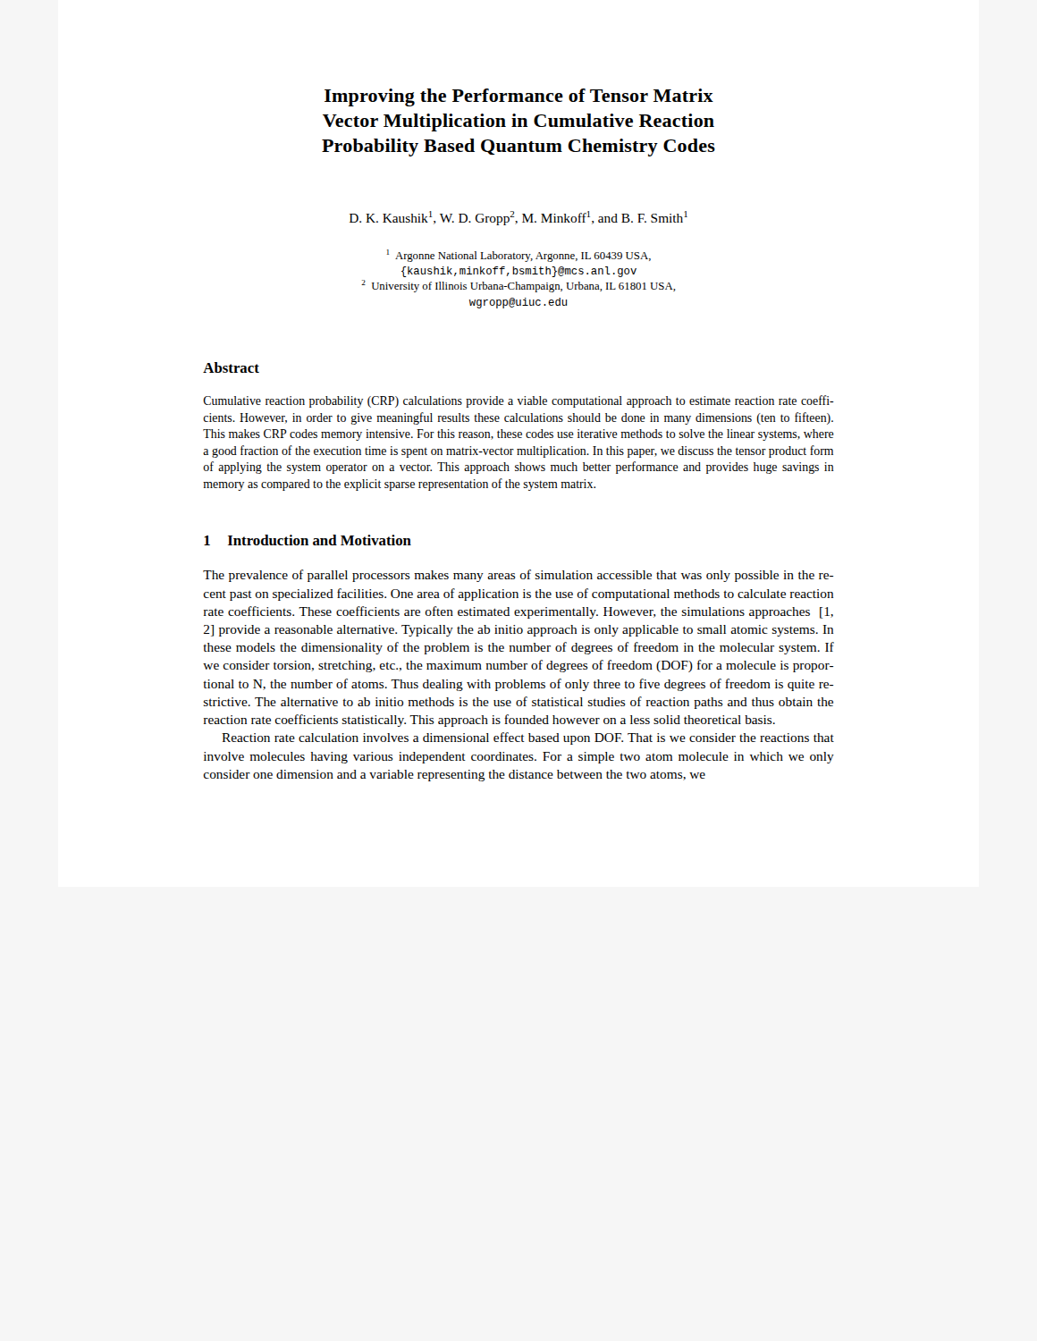Improving the Performance of Tensor Matrix
Vector Multiplication in Cumulative Reaction
Probability Based Quantum Chemistry Codes
D. K. Kaushik1, W. D. Gropp2, M. Minkoff1, and B. F. Smith1
1 Argonne National Laboratory, Argonne, IL 60439 USA,
{kaushik,minkoff,bsmith}@mcs.anl.gov
2 University of Illinois Urbana-Champaign, Urbana, IL 61801 USA,
wgropp@uiuc.edu
Abstract
Cumulative reaction probability (CRP) calculations provide a viable computational approach to estimate reaction rate coefficients. However, in order to give meaningful results these calculations should be done in many dimensions (ten to fifteen). This makes CRP codes memory intensive. For this reason, these codes use iterative methods to solve the linear systems, where a good fraction of the execution time is spent on matrix-vector multiplication. In this paper, we discuss the tensor product form of applying the system operator on a vector. This approach shows much better performance and provides huge savings in memory as compared to the explicit sparse representation of the system matrix.
1 Introduction and Motivation
The prevalence of parallel processors makes many areas of simulation accessible that was only possible in the recent past on specialized facilities. One area of application is the use of computational methods to calculate reaction rate coefficients. These coefficients are often estimated experimentally. However, the simulations approaches [1, 2] provide a reasonable alternative. Typically the ab initio approach is only applicable to small atomic systems. In these models the dimensionality of the problem is the number of degrees of freedom in the molecular system. If we consider torsion, stretching, etc., the maximum number of degrees of freedom (DOF) for a molecule is proportional to N, the number of atoms. Thus dealing with problems of only three to five degrees of freedom is quite restrictive. The alternative to ab initio methods is the use of statistical studies of reaction paths and thus obtain the reaction rate coefficients statistically. This approach is founded however on a less solid theoretical basis.
Reaction rate calculation involves a dimensional effect based upon DOF. That is we consider the reactions that involve molecules having various independent coordinates. For a simple two atom molecule in which we only consider one dimension and a variable representing the distance between the two atoms, we